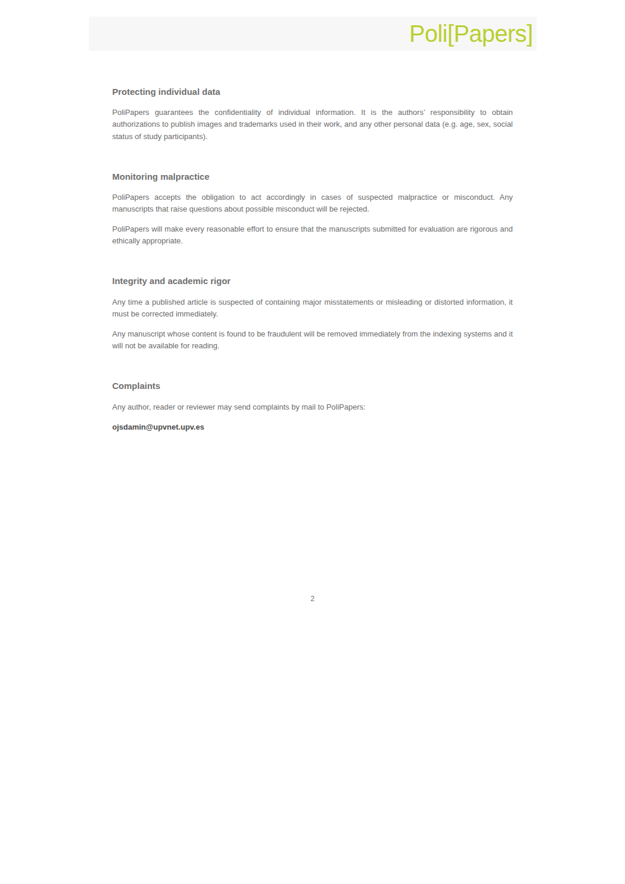Poli[Papers]
Protecting individual data
PoliPapers guarantees the confidentiality of individual information. It is the authors’ responsibility to obtain authorizations to publish images and trademarks used in their work, and any other personal data (e.g. age, sex, social status of study participants).
Monitoring malpractice
PoliPapers accepts the obligation to act accordingly in cases of suspected malpractice or misconduct. Any manuscripts that raise questions about possible misconduct will be rejected.
PoliPapers will make every reasonable effort to ensure that the manuscripts submitted for evaluation are rigorous and ethically appropriate.
Integrity and academic rigor
Any time a published article is suspected of containing major misstatements or misleading or distorted information, it must be corrected immediately.
Any manuscript whose content is found to be fraudulent will be removed immediately from the indexing systems and it will not be available for reading.
Complaints
Any author, reader or reviewer may send complaints by mail to PoliPapers:
ojsdamin@upvnet.upv.es
2